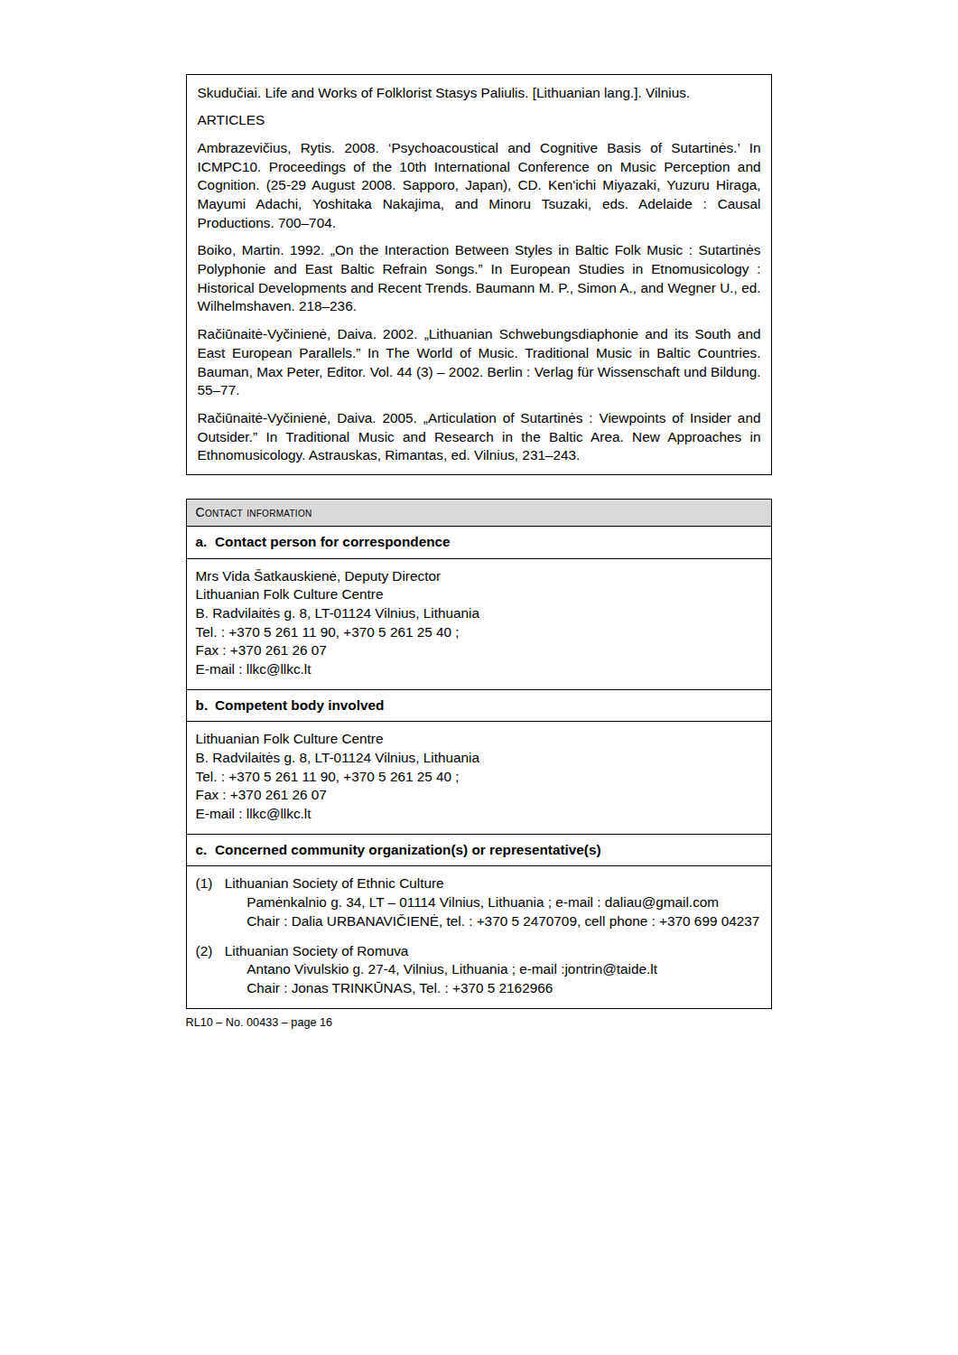Skudučiai. Life and Works of Folklorist Stasys Paliulis. [Lithuanian lang.]. Vilnius.
ARTICLES
Ambrazevičius, Rytis. 2008. ‘Psychoacoustical and Cognitive Basis of Sutartinės.’ In ICMPC10. Proceedings of the 10th International Conference on Music Perception and Cognition. (25-29 August 2008. Sapporo, Japan), CD. Ken'ichi Miyazaki, Yuzuru Hiraga, Mayumi Adachi, Yoshitaka Nakajima, and Minoru Tsuzaki, eds. Adelaide : Causal Productions. 700–704.
Boiko, Martin. 1992. „On the Interaction Between Styles in Baltic Folk Music : Sutartinės Polyphonie and East Baltic Refrain Songs.” In European Studies in Etnomusicology : Historical Developments and Recent Trends. Baumann M. P., Simon A., and Wegner U., ed. Wilhelmshaven. 218–236.
Račiūnaitė-Vyčinienė, Daiva. 2002. „Lithuanian Schwebungsdiaphonie and its South and East European Parallels.” In The World of Music. Traditional Music in Baltic Countries. Bauman, Max Peter, Editor. Vol. 44 (3) – 2002. Berlin : Verlag für Wissenschaft und Bildung. 55–77.
Račiūnaitė-Vyčinienė, Daiva. 2005. „Articulation of Sutartinės : Viewpoints of Insider and Outsider.” In Traditional Music and Research in the Baltic Area. New Approaches in Ethnomusicology. Astrauskas, Rimantas, ed. Vilnius, 231–243.
Contact information
a. Contact person for correspondence
Mrs Vida Šatkauskienė, Deputy Director
Lithuanian Folk Culture Centre
B. Radvilaitės g. 8, LT-01124 Vilnius, Lithuania
Tel. : +370 5 261 11 90, +370 5 261 25 40 ;
Fax : +370 261 26 07
E-mail : llkc@llkc.lt
b. Competent body involved
Lithuanian Folk Culture Centre
B. Radvilaitės g. 8, LT-01124 Vilnius, Lithuania
Tel. : +370 5 261 11 90, +370 5 261 25 40 ;
Fax : +370 261 26 07
E-mail : llkc@llkc.lt
c. Concerned community organization(s) or representative(s)
(1) Lithuanian Society of Ethnic Culture Pamėnkalnio g. 34, LT – 01114 Vilnius, Lithuania ; e-mail : daliau@gmail.com Chair : Dalia URBANAVIČIENĖ, tel. : +370 5 2470709, cell phone : +370 699 04237
(2) Lithuanian Society of Romuva Antano Vivulskio g. 27-4, Vilnius, Lithuania ; e-mail :jontrin@taide.lt Chair : Jonas TRINKŪNAS, Tel. : +370 5 2162966
RL10 – No. 00433 – page 16